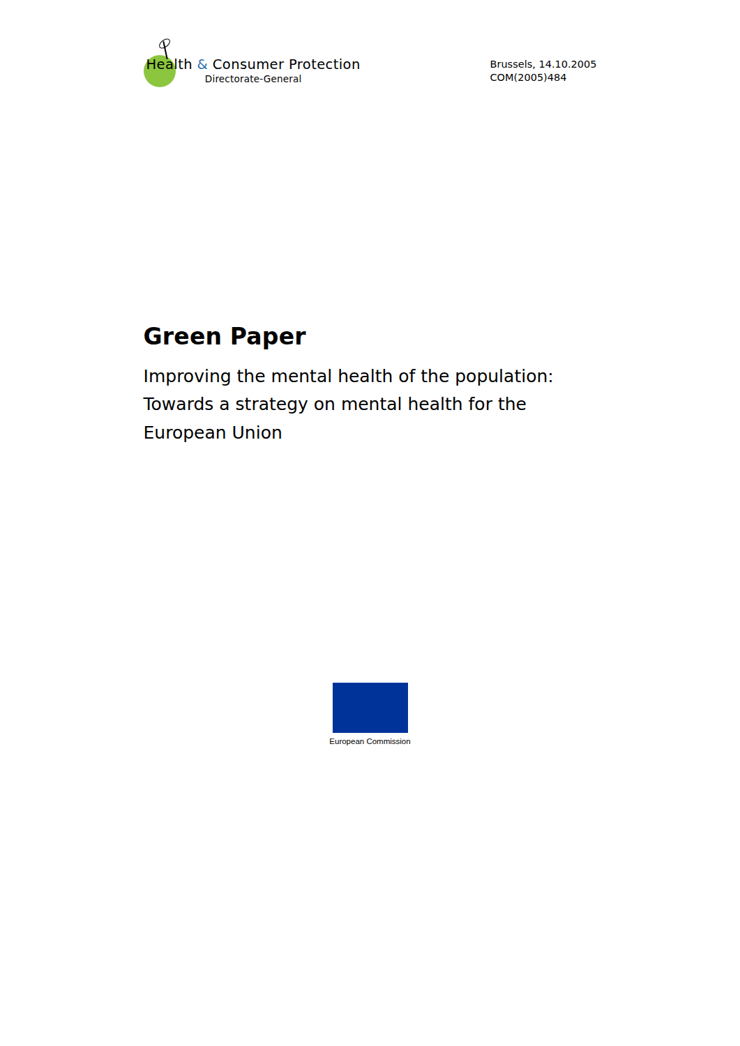Health & Consumer Protection
Directorate-General
Brussels, 14.10.2005
COM(2005)484
Green Paper
Improving the mental health of the population: Towards a strategy on mental health for the European Union
European Commission